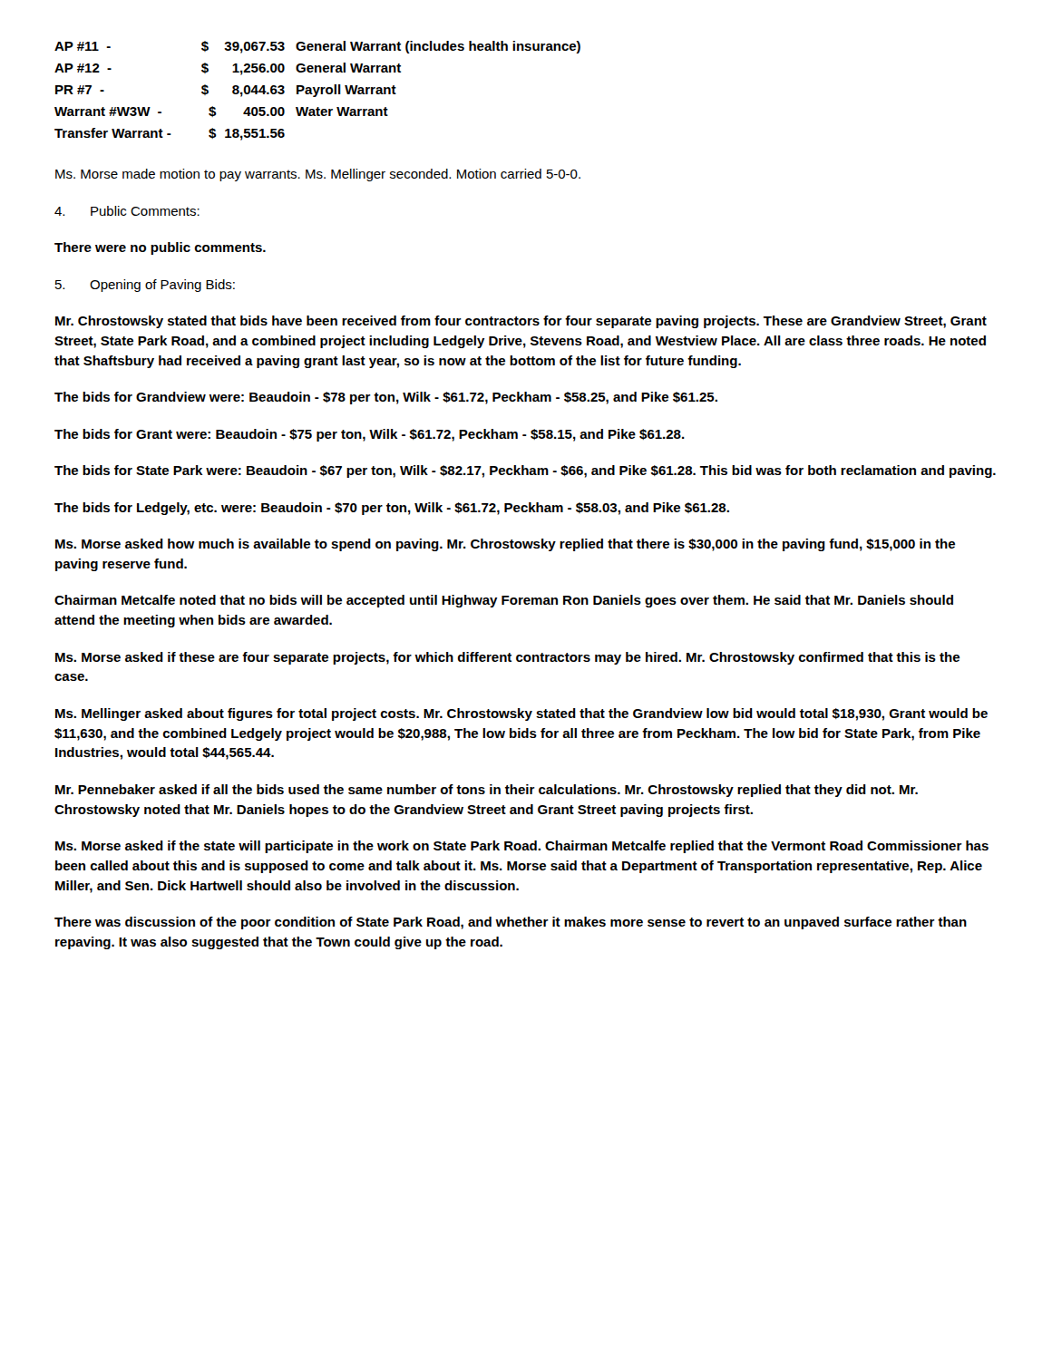| AP #11 - | $ | 39,067.53 | General Warrant (includes health insurance) |
| AP #12 - | $ | 1,256.00 | General Warrant |
| PR #7 - | $ | 8,044.63 | Payroll Warrant |
| Warrant #W3W - | $ | 405.00 | Water Warrant |
| Transfer Warrant - | $ | 18,551.56 | |
Ms. Morse made motion to pay warrants. Ms. Mellinger seconded. Motion carried 5-0-0.
4. Public Comments:
There were no public comments.
5. Opening of Paving Bids:
Mr. Chrostowsky stated that bids have been received from four contractors for four separate paving projects. These are Grandview Street, Grant Street, State Park Road, and a combined project including Ledgely Drive, Stevens Road, and Westview Place. All are class three roads. He noted that Shaftsbury had received a paving grant last year, so is now at the bottom of the list for future funding.
The bids for Grandview were: Beaudoin - $78 per ton, Wilk - $61.72, Peckham - $58.25, and Pike $61.25.
The bids for Grant were: Beaudoin - $75 per ton, Wilk - $61.72, Peckham - $58.15, and Pike $61.28.
The bids for State Park were: Beaudoin - $67 per ton, Wilk - $82.17, Peckham - $66, and Pike $61.28. This bid was for both reclamation and paving.
The bids for Ledgely, etc. were: Beaudoin - $70 per ton, Wilk - $61.72, Peckham - $58.03, and Pike $61.28.
Ms. Morse asked how much is available to spend on paving. Mr. Chrostowsky replied that there is $30,000 in the paving fund, $15,000 in the paving reserve fund.
Chairman Metcalfe noted that no bids will be accepted until Highway Foreman Ron Daniels goes over them. He said that Mr. Daniels should attend the meeting when bids are awarded.
Ms. Morse asked if these are four separate projects, for which different contractors may be hired. Mr. Chrostowsky confirmed that this is the case.
Ms. Mellinger asked about figures for total project costs. Mr. Chrostowsky stated that the Grandview low bid would total $18,930, Grant would be $11,630, and the combined Ledgely project would be $20,988, The low bids for all three are from Peckham. The low bid for State Park, from Pike Industries, would total $44,565.44.
Mr. Pennebaker asked if all the bids used the same number of tons in their calculations. Mr. Chrostowsky replied that they did not. Mr. Chrostowsky noted that Mr. Daniels hopes to do the Grandview Street and Grant Street paving projects first.
Ms. Morse asked if the state will participate in the work on State Park Road. Chairman Metcalfe replied that the Vermont Road Commissioner has been called about this and is supposed to come and talk about it. Ms. Morse said that a Department of Transportation representative, Rep. Alice Miller, and Sen. Dick Hartwell should also be involved in the discussion.
There was discussion of the poor condition of State Park Road, and whether it makes more sense to revert to an unpaved surface rather than repaving. It was also suggested that the Town could give up the road.